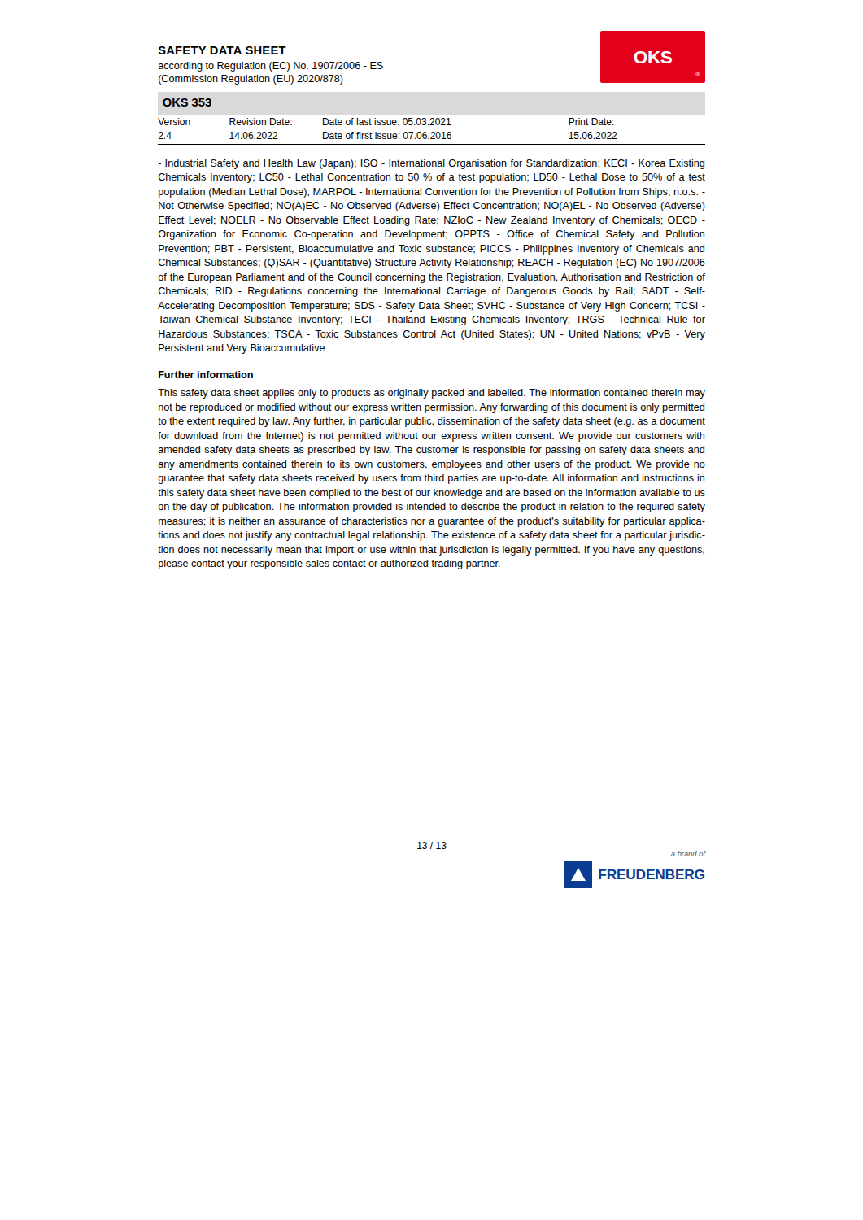SAFETY DATA SHEET
according to Regulation (EC) No. 1907/2006 - ES
(Commission Regulation (EU) 2020/878)
OKS ®
OKS 353
| Version | Revision Date: | Date of last issue: 05.03.2021 | Print Date: |
| 2.4 | 14.06.2022 | Date of first issue: 07.06.2016 | 15.06.2022 |
- Industrial Safety and Health Law (Japan); ISO - International Organisation for Standardization; KECI - Korea Existing Chemicals Inventory; LC50 - Lethal Concentration to 50 % of a test population; LD50 - Lethal Dose to 50% of a test population (Median Lethal Dose); MARPOL - International Convention for the Prevention of Pollution from Ships; n.o.s. - Not Otherwise Specified; NO(A)EC - No Observed (Adverse) Effect Concentration; NO(A)EL - No Observed (Adverse) Effect Level; NOELR - No Observable Effect Loading Rate; NZIoC - New Zealand Inventory of Chemicals; OECD - Organization for Economic Co-operation and Development; OPPTS - Office of Chemical Safety and Pollution Prevention; PBT - Persistent, Bioaccumulative and Toxic substance; PICCS - Philippines Inventory of Chemicals and Chemical Substances; (Q)SAR - (Quantitative) Structure Activity Relationship; REACH - Regulation (EC) No 1907/2006 of the European Parliament and of the Council concerning the Registration, Evaluation, Authorisation and Restriction of Chemicals; RID - Regulations concerning the International Carriage of Dangerous Goods by Rail; SADT - Self-Accelerating Decomposition Temperature; SDS - Safety Data Sheet; SVHC - Substance of Very High Concern; TCSI - Taiwan Chemical Substance Inventory; TECI - Thailand Existing Chemicals Inventory; TRGS - Technical Rule for Hazardous Substances; TSCA - Toxic Substances Control Act (United States); UN - United Nations; vPvB - Very Persistent and Very Bioaccumulative
Further information
This safety data sheet applies only to products as originally packed and labelled. The information contained therein may not be reproduced or modified without our express written permission. Any forwarding of this document is only permitted to the extent required by law. Any further, in particular public, dissemination of the safety data sheet (e.g. as a document for download from the Internet) is not permitted without our express written consent. We provide our customers with amended safety data sheets as prescribed by law. The customer is responsible for passing on safety data sheets and any amendments contained therein to its own customers, employees and other users of the product. We provide no guarantee that safety data sheets received by users from third parties are up-to-date. All information and instructions in this safety data sheet have been compiled to the best of our knowledge and are based on the information available to us on the day of publication. The information provided is intended to describe the product in relation to the required safety measures; it is neither an assurance of characteristics nor a guarantee of the product's suitability for particular applications and does not justify any contractual legal relationship. The existence of a safety data sheet for a particular jurisdiction does not necessarily mean that import or use within that jurisdiction is legally permitted. If you have any questions, please contact your responsible sales contact or authorized trading partner.
13 / 13
a brand of
FREUDENBERG